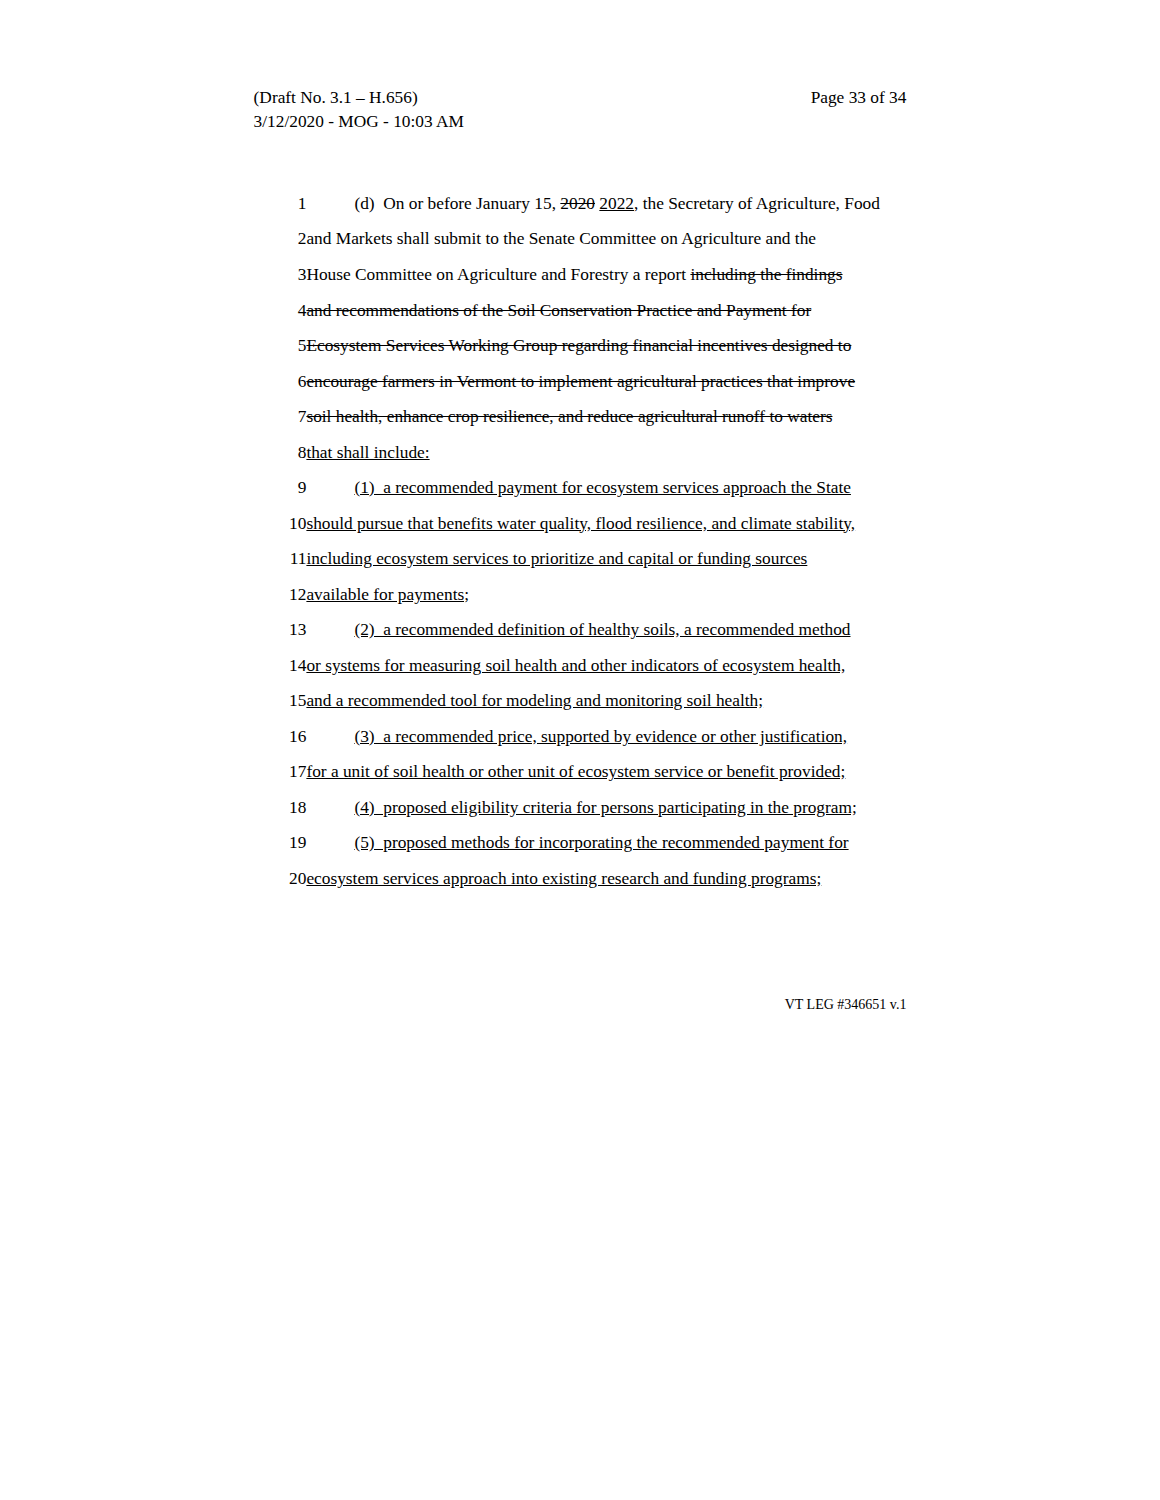(Draft No. 3.1 – H.656)
3/12/2020 - MOG - 10:03 AM
Page 33 of 34
| 1 | (d) On or before January 15, 2020 2022 , the Secretary of Agriculture, Food |
| 2 | and Markets shall submit to the Senate Committee on Agriculture and the |
| 3 | House Committee on Agriculture and Forestry a report including the findings |
| 4 | and recommendations of the Soil Conservation Practice and Payment for |
| 5 | Ecosystem Services Working Group regarding financial incentives designed to |
| 6 | encourage farmers in Vermont to implement agricultural practices that improve |
| 7 | soil health, enhance crop resilience, and reduce agricultural runoff to waters |
| 8 | that shall include: |
| 9 | (1) a recommended payment for ecosystem services approach the State |
| 10 | should pursue that benefits water quality, flood resilience, and climate stability, |
| 11 | including ecosystem services to prioritize and capital or funding sources |
| 12 | available for payments; |
| 13 | (2) a recommended definition of healthy soils, a recommended method |
| 14 | or systems for measuring soil health and other indicators of ecosystem health, |
| 15 | and a recommended tool for modeling and monitoring soil health; |
| 16 | (3) a recommended price, supported by evidence or other justification, |
| 17 | for a unit of soil health or other unit of ecosystem service or benefit provided; |
| 18 | (4) proposed eligibility criteria for persons participating in the program; |
| 19 | (5) proposed methods for incorporating the recommended payment for |
| 20 | ecosystem services approach into existing research and funding programs; |
VT LEG #346651 v.1